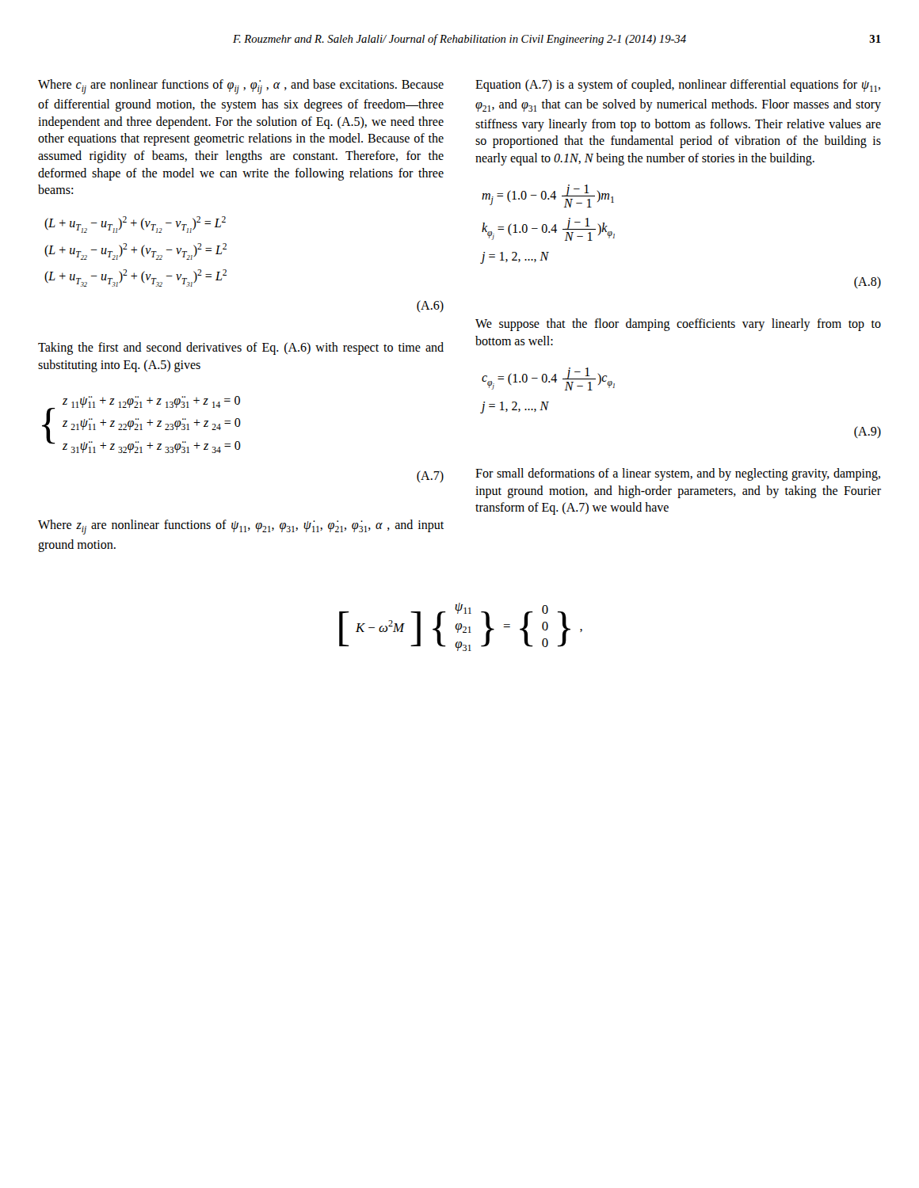F. Rouzmehr and R. Saleh Jalali/ Journal of Rehabilitation in Civil Engineering 2-1 (2014) 19-34 31
Where cij are nonlinear functions of φij , φ̇ij , α , and base excitations. Because of differential ground motion, the system has six degrees of freedom—three independent and three dependent. For the solution of Eq. (A.5), we need three other equations that represent geometric relations in the model. Because of the assumed rigidity of beams, their lengths are constant. Therefore, for the deformed shape of the model we can write the following relations for three beams:
(L + uT12 − uT11)2 + (vT12 − vT11)2 = L2
(L + uT22 − uT21)2 + (vT22 − vT21)2 = L2
(L + uT32 − uT31)2 + (vT32 − vT31)2 = L2
(A.6)
Taking the first and second derivatives of Eq. (A.6) with respect to time and substituting into Eq. (A.5) gives
{
z 11ψ̈11 + z 12φ̈21 + z 13φ̈31 + z 14 = 0
z 21ψ̈11 + z 22φ̈21 + z 23φ̈31 + z 24 = 0
z 31ψ̈11 + z 32φ̈21 + z 33φ̈31 + z 34 = 0
(A.7)
Where zij are nonlinear functions of ψ11, φ21, φ31, ψ̇11, φ̇21, φ̇31, α , and input ground motion.
Equation (A.7) is a system of coupled, nonlinear differential equations for ψ11, φ21, and φ31 that can be solved by numerical methods. Floor masses and story stiffness vary linearly from top to bottom as follows. Their relative values are so proportioned that the fundamental period of vibration of the building is nearly equal to 0.1N, N being the number of stories in the building.
mj = (1.0 − 0.4 j − 1 N − 1)m1
kφj = (1.0 − 0.4 j − 1 N − 1)kφ1
j = 1, 2, ..., N
(A.8)
We suppose that the floor damping coefficients vary linearly from top to bottom as well:
cφj = (1.0 − 0.4 j − 1 N − 1)cφ1
j = 1, 2, ..., N
(A.9)
For small deformations of a linear system, and by neglecting gravity, damping, input ground motion, and high-order parameters, and by taking the Fourier transform of Eq. (A.7) we would have
[ K − ω2M ] { ψ11 φ21 φ31 } = { 0 0 0 } ,